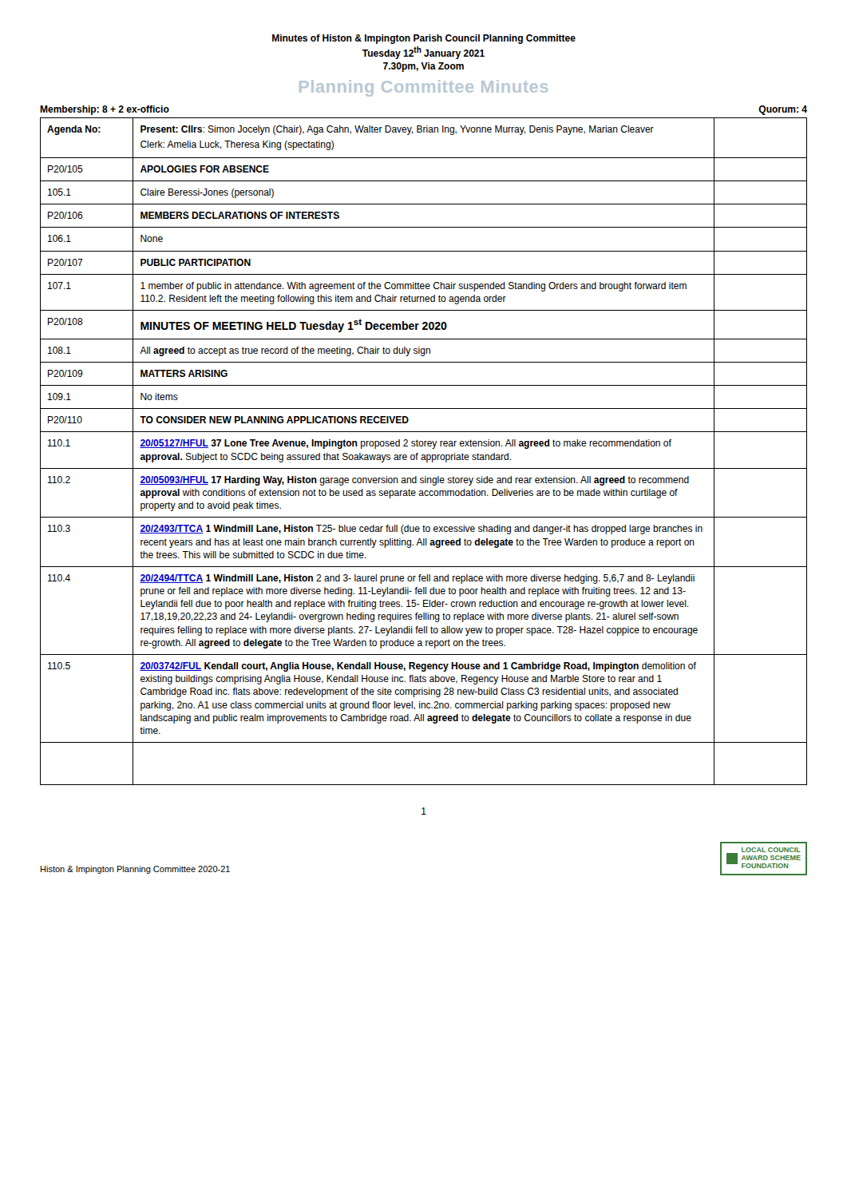Minutes of Histon & Impington Parish Council Planning Committee
Tuesday 12th January 2021
7.30pm, Via Zoom
Planning Committee Minutes
Membership: 8 + 2 ex-officio Quorum: 4
| Agenda No: | Present: Cllrs : Simon Jocelyn (Chair), Aga Cahn, Walter Davey, Brian Ing, Yvonne Murray, Denis Payne, Marian Cleaver Clerk: Amelia Luck, Theresa King (spectating) | |
| P20/105 | APOLOGIES FOR ABSENCE | |
| 105.1 | Claire Beressi-Jones (personal) | |
| P20/106 | MEMBERS DECLARATIONS OF INTERESTS | |
| 106.1 | None | |
| P20/107 | PUBLIC PARTICIPATION | |
| 107.1 | 1 member of public in attendance. With agreement of the Committee Chair suspended Standing Orders and brought forward item 110.2. Resident left the meeting following this item and Chair returned to agenda order | |
| P20/108 | MINUTES OF MEETING HELD Tuesday 1 st December 2020 | |
| 108.1 | All agreed to accept as true record of the meeting, Chair to duly sign | |
| P20/109 | MATTERS ARISING | |
| 109.1 | No items | |
| P20/110 | TO CONSIDER NEW PLANNING APPLICATIONS RECEIVED | |
| 110.1 | 20/05127/HFUL 37 Lone Tree Avenue, Impington proposed 2 storey rear extension. All agreed to make recommendation of approval. Subject to SCDC being assured that Soakaways are of appropriate standard. | |
| 110.2 | 20/05093/HFUL 17 Harding Way, Histon garage conversion and single storey side and rear extension. All agreed to recommend approval with conditions of extension not to be used as separate accommodation. Deliveries are to be made within curtilage of property and to avoid peak times. | |
| 110.3 | 20/2493/TTCA 1 Windmill Lane, Histon T25- blue cedar full (due to excessive shading and danger-it has dropped large branches in recent years and has at least one main branch currently splitting. All agreed to delegate to the Tree Warden to produce a report on the trees. This will be submitted to SCDC in due time. | |
| 110.4 | 20/2494/TTCA 1 Windmill Lane, Histon 2 and 3- laurel prune or fell and replace with more diverse hedging. 5,6,7 and 8- Leylandii prune or fell and replace with more diverse heding. 11-Leylandii- fell due to poor health and replace with fruiting trees. 12 and 13- Leylandii fell due to poor health and replace with fruiting trees. 15- Elder- crown reduction and encourage re-growth at lower level. 17,18,19,20,22,23 and 24- Leylandii- overgrown heding requires felling to replace with more diverse plants. 21- alurel self-sown requires felling to replace with more diverse plants. 27- Leylandii fell to allow yew to proper space. T28- Hazel coppice to encourage re-growth. All agreed to delegate to the Tree Warden to produce a report on the trees. | |
| 110.5 | 20/03742/FUL Kendall court, Anglia House, Kendall House, Regency House and 1 Cambridge Road, Impington demolition of existing buildings comprising Anglia House, Kendall House inc. flats above, Regency House and Marble Store to rear and 1 Cambridge Road inc. flats above: redevelopment of the site comprising 28 new-build Class C3 residential units, and associated parking, 2no. A1 use class commercial units at ground floor level, inc.2no. commercial parking parking spaces: proposed new landscaping and public realm improvements to Cambridge road. All agreed to delegate to Councillors to collate a response in due time. | |
1
Histon & Impington Planning Committee 2020-21 LOCAL COUNCIL
AWARD SCHEME
FOUNDATION